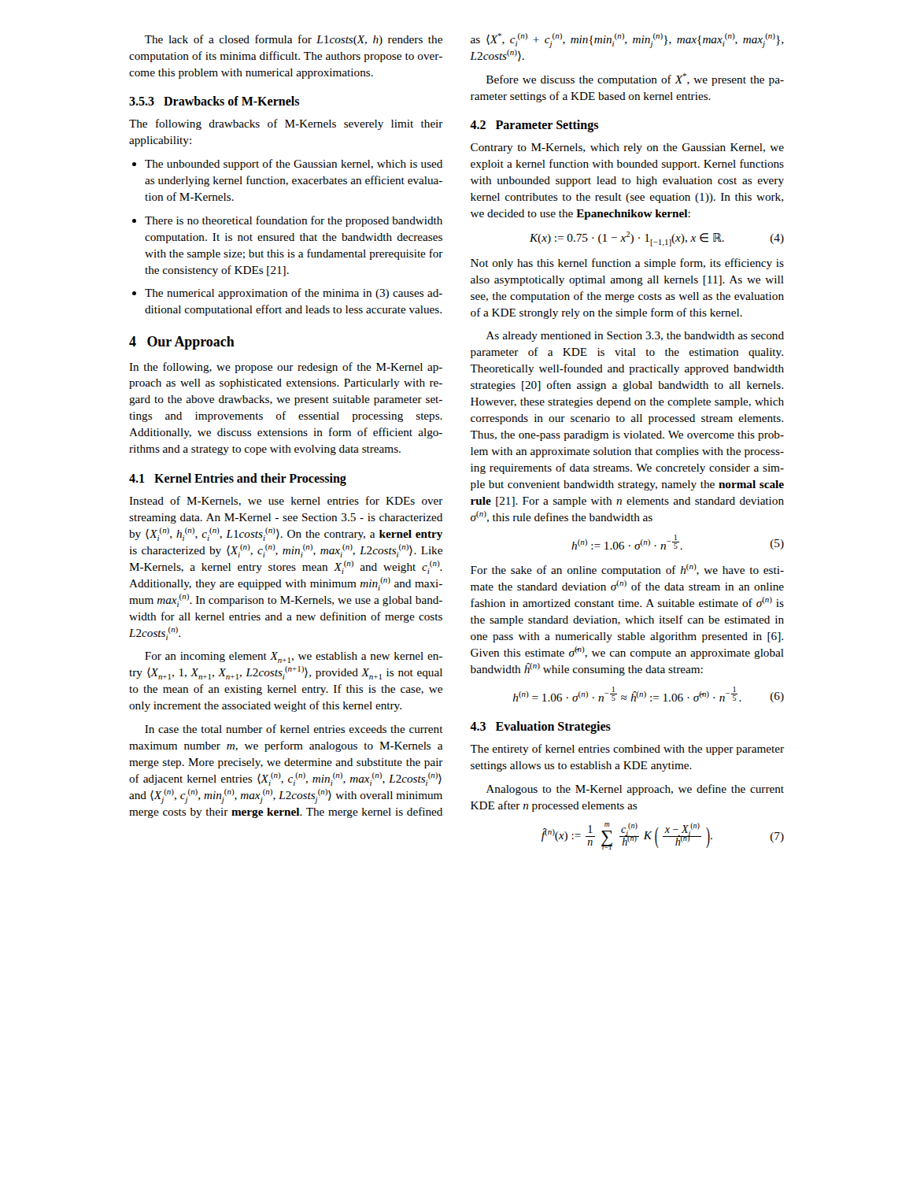The lack of a closed formula for L1costs(X, h) renders the computation of its minima difficult. The authors propose to overcome this problem with numerical approximations.
3.5.3 Drawbacks of M-Kernels
The following drawbacks of M-Kernels severely limit their applicability:
The unbounded support of the Gaussian kernel, which is used as underlying kernel function, exacerbates an efficient evaluation of M-Kernels.
There is no theoretical foundation for the proposed bandwidth computation. It is not ensured that the bandwidth decreases with the sample size; but this is a fundamental prerequisite for the consistency of KDEs [21].
The numerical approximation of the minima in (3) causes additional computational effort and leads to less accurate values.
4 Our Approach
In the following, we propose our redesign of the M-Kernel approach as well as sophisticated extensions. Particularly with regard to the above drawbacks, we present suitable parameter settings and improvements of essential processing steps. Additionally, we discuss extensions in form of efficient algorithms and a strategy to cope with evolving data streams.
4.1 Kernel Entries and their Processing
Instead of M-Kernels, we use kernel entries for KDEs over streaming data. An M-Kernel - see Section 3.5 - is characterized by ⟨Xi(n), hi(n), ci(n), L1costsi(n)⟩. On the contrary, a kernel entry is characterized by ⟨Xi(n), ci(n), mini(n), maxi(n), L2costsi(n)⟩. Like M-Kernels, a kernel entry stores mean Xi(n) and weight ci(n). Additionally, they are equipped with minimum mini(n) and maximum maxi(n). In comparison to M-Kernels, we use a global bandwidth for all kernel entries and a new definition of merge costs L2costsi(n).
For an incoming element Xn+1, we establish a new kernel entry ⟨Xn+1, 1, Xn+1, Xn+1, L2costsi(n+1)⟩, provided Xn+1 is not equal to the mean of an existing kernel entry. If this is the case, we only increment the associated weight of this kernel entry.
In case the total number of kernel entries exceeds the current maximum number m, we perform analogous to M-Kernels a merge step. More precisely, we determine and substitute the pair of adjacent kernel entries ⟨Xi(n), ci(n), mini(n), maxi(n), L2costsi(n)⟩ and ⟨Xj(n), cj(n), minj(n), maxj(n), L2costsj(n)⟩ with overall minimum merge costs by their merge kernel. The merge kernel is defined as ⟨X*, ci(n) + cj(n), min{mini(n), minj(n)}, max{maxi(n), maxj(n)}, L2costs(n)⟩.
Before we discuss the computation of X*, we present the parameter settings of a KDE based on kernel entries.
4.2 Parameter Settings
Contrary to M-Kernels, which rely on the Gaussian Kernel, we exploit a kernel function with bounded support. Kernel functions with unbounded support lead to high evaluation cost as every kernel contributes to the result (see equation (1)). In this work, we decided to use the Epanechnikow kernel:
K(x) := 0.75 · (1 − x2) · 1[−1,1](x), x ∈ ℝ. (4)
Not only has this kernel function a simple form, its efficiency is also asymptotically optimal among all kernels [11]. As we will see, the computation of the merge costs as well as the evaluation of a KDE strongly rely on the simple form of this kernel.
As already mentioned in Section 3.3, the bandwidth as second parameter of a KDE is vital to the estimation quality. Theoretically well-founded and practically approved bandwidth strategies [20] often assign a global bandwidth to all kernels. However, these strategies depend on the complete sample, which corresponds in our scenario to all processed stream elements. Thus, the one-pass paradigm is violated. We overcome this problem with an approximate solution that complies with the processing requirements of data streams. We concretely consider a simple but convenient bandwidth strategy, namely the normal scale rule [21]. For a sample with n elements and standard deviation σ(n), this rule defines the bandwidth as
h(n) := 1.06 · σ(n) · n−15. (5)
For the sake of an online computation of h(n), we have to estimate the standard deviation σ(n) of the data stream in an online fashion in amortized constant time. A suitable estimate of σ(n) is the sample standard deviation, which itself can be estimated in one pass with a numerically stable algorithm presented in [6]. Given this estimate σ̂(n), we can compute an approximate global bandwidth ĥ(n) while consuming the data stream:
h(n) = 1.06 · σ(n) · n−15 ≈ ĥ(n) := 1.06 · σ̂(n) · n−15. (6)
4.3 Evaluation Strategies
The entirety of kernel entries combined with the upper parameter settings allows us to establish a KDE anytime.
Analogous to the M-Kernel approach, we define the current KDE after n processed elements as
f̂(n)(x) := 1 n m∑i=1 ci(n) ĥ(n) K ( x − Xi(n) ĥ(n) ). (7)